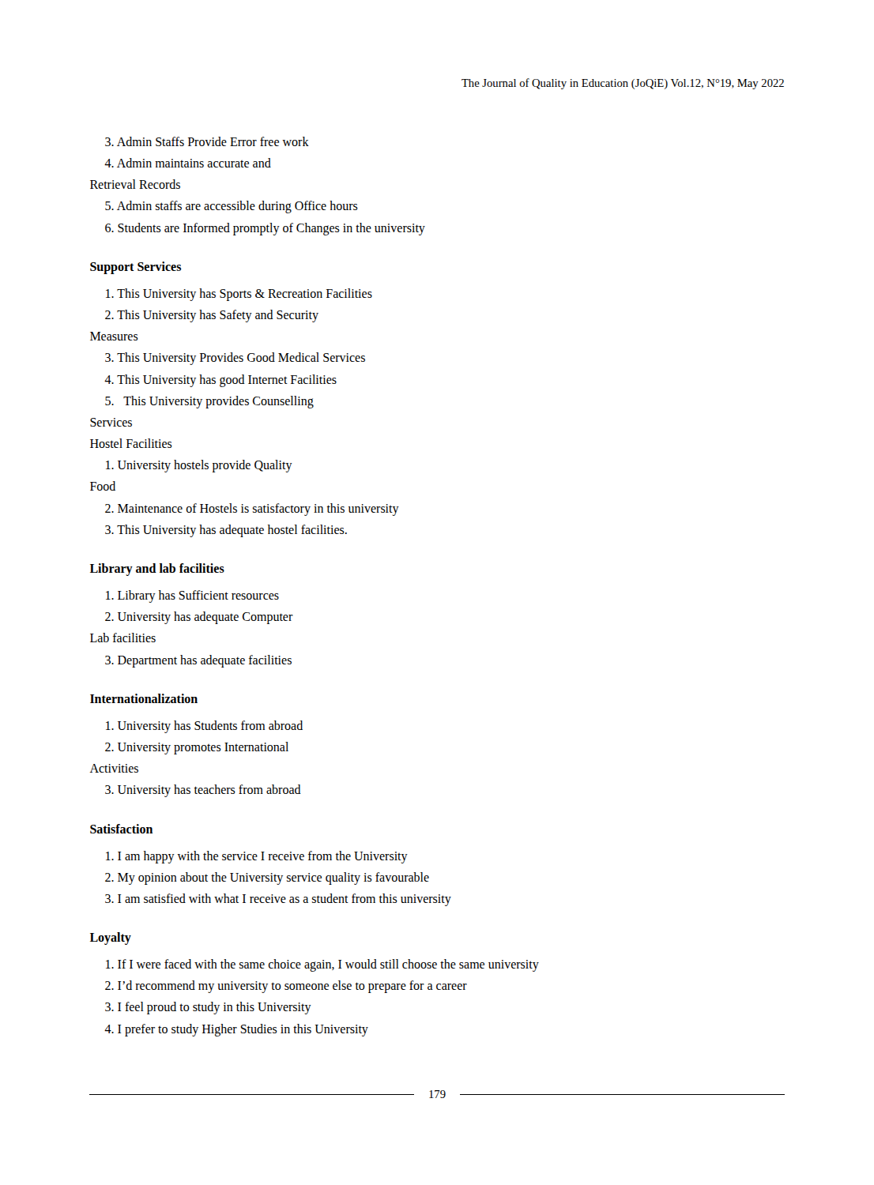The Journal of Quality in Education (JoQiE) Vol.12, N°19, May 2022
3. Admin Staffs Provide Error free work
4. Admin maintains accurate and
Retrieval Records
5. Admin staffs are accessible during Office hours
6. Students are Informed promptly of Changes in the university
Support Services
1. This University has Sports & Recreation Facilities
2. This University has Safety and Security
Measures
3. This University Provides Good Medical Services
4. This University has good Internet Facilities
5. This University provides Counselling
Services
Hostel Facilities
1. University hostels provide Quality
Food
2. Maintenance of Hostels is satisfactory in this university
3. This University has adequate hostel facilities.
Library and lab facilities
1. Library has Sufficient resources
2. University has adequate Computer
Lab facilities
3. Department has adequate facilities
Internationalization
1. University has Students from abroad
2. University promotes International
Activities
3. University has teachers from abroad
Satisfaction
1. I am happy with the service I receive from the University
2. My opinion about the University service quality is favourable
3. I am satisfied with what I receive as a student from this university
Loyalty
1. If I were faced with the same choice again, I would still choose the same university
2. I’d recommend my university to someone else to prepare for a career
3. I feel proud to study in this University
4. I prefer to study Higher Studies in this University
179